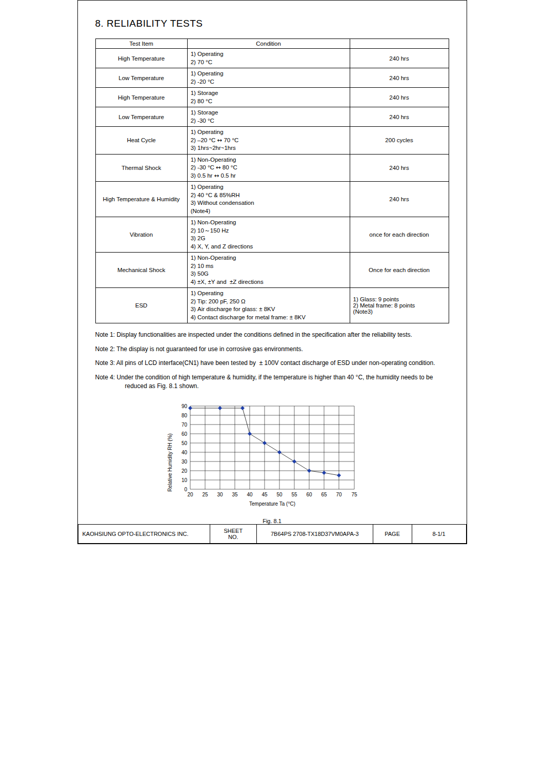8. RELIABILITY TESTS
| Test Item | Condition | |
| --- | --- | --- |
| High Temperature | 1) Operating 2) 70 °C | 240 hrs |
| Low Temperature | 1) Operating 2) -20 °C | 240 hrs |
| High Temperature | 1) Storage 2) 80 °C | 240 hrs |
| Low Temperature | 1) Storage 2) -30 °C | 240 hrs |
| Heat Cycle | 1) Operating 2) –20 °C ↔ 70 °C 3) 1hrs~2hr~1hrs | 200 cycles |
| Thermal Shock | 1) Non-Operating 2) -30 °C ↔ 80 °C 3) 0.5 hr ↔ 0.5 hr | 240 hrs |
| High Temperature & Humidity | 1) Operating 2) 40 °C & 85%RH 3) Without condensation (Note4) | 240 hrs |
| Vibration | 1) Non-Operating 2) 10～150 Hz 3) 2G 4) X, Y, and Z directions | once for each direction |
| Mechanical Shock | 1) Non-Operating 2) 10 ms 3) 50G 4) ±X, ±Y and ±Z directions | Once for each direction |
| ESD | 1) Operating 2) Tip: 200 pF, 250 Ω 3) Air discharge for glass: ± 8KV 4) Contact discharge for metal frame: ± 8KV | 1) Glass: 9 points 2) Metal frame: 8 points (Note3) |
Note 1: Display functionalities are inspected under the conditions defined in the specification after the reliability tests.
Note 2: The display is not guaranteed for use in corrosive gas environments.
Note 3: All pins of LCD interface(CN1) have been tested by ± 100V contact discharge of ESD under non-operating condition.
Note 4: Under the condition of high temperature & humidity, if the temperature is higher than 40 °C, the humidity needs to be reduced as Fig. 8.1 shown.
Relative Humidity RH (%) 90 80 70 60 50 40 30 20 10 0 20 25 30 35 40 45 50 55 60 65 70 75 Temperature Ta (°C)
Fig. 8.1
| KAOHSIUNG OPTO-ELECTRONICS INC. | SHEET NO. | 7B64PS 2708-TX18D37VM0APA-3 | PAGE | 8-1/1 |